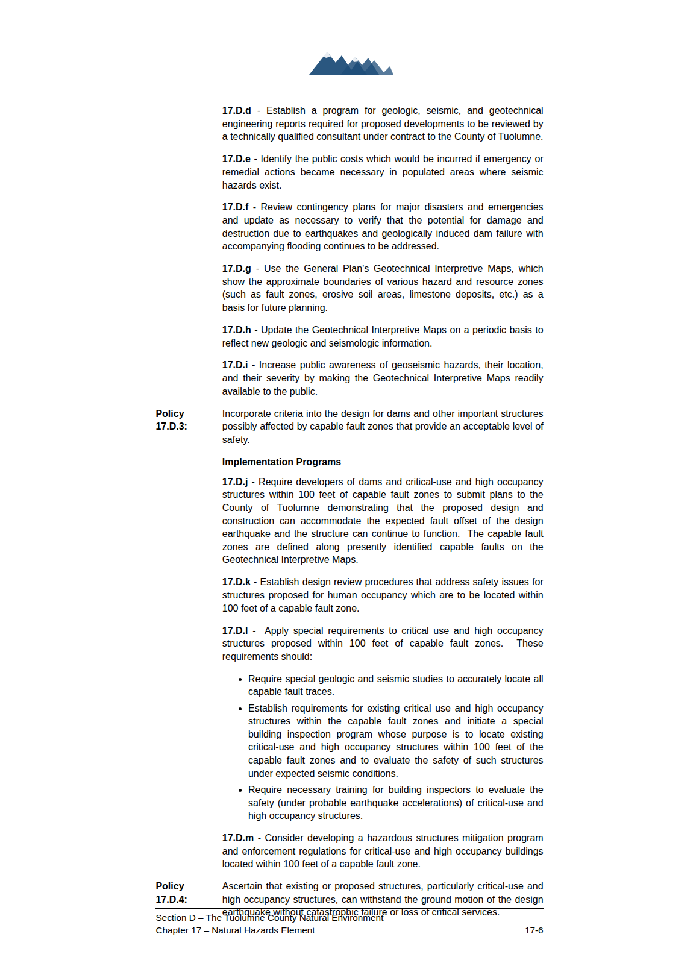17.D.d - Establish a program for geologic, seismic, and geotechnical engineering reports required for proposed developments to be reviewed by a technically qualified consultant under contract to the County of Tuolumne.
17.D.e - Identify the public costs which would be incurred if emergency or remedial actions became necessary in populated areas where seismic hazards exist.
17.D.f - Review contingency plans for major disasters and emergencies and update as necessary to verify that the potential for damage and destruction due to earthquakes and geologically induced dam failure with accompanying flooding continues to be addressed.
17.D.g - Use the General Plan's Geotechnical Interpretive Maps, which show the approximate boundaries of various hazard and resource zones (such as fault zones, erosive soil areas, limestone deposits, etc.) as a basis for future planning.
17.D.h - Update the Geotechnical Interpretive Maps on a periodic basis to reflect new geologic and seismologic information.
17.D.i - Increase public awareness of geoseismic hazards, their location, and their severity by making the Geotechnical Interpretive Maps readily available to the public.
Policy 17.D.3: Incorporate criteria into the design for dams and other important structures possibly affected by capable fault zones that provide an acceptable level of safety.
Implementation Programs
17.D.j - Require developers of dams and critical-use and high occupancy structures within 100 feet of capable fault zones to submit plans to the County of Tuolumne demonstrating that the proposed design and construction can accommodate the expected fault offset of the design earthquake and the structure can continue to function. The capable fault zones are defined along presently identified capable faults on the Geotechnical Interpretive Maps.
17.D.k - Establish design review procedures that address safety issues for structures proposed for human occupancy which are to be located within 100 feet of a capable fault zone.
17.D.l - Apply special requirements to critical use and high occupancy structures proposed within 100 feet of capable fault zones. These requirements should:
Require special geologic and seismic studies to accurately locate all capable fault traces.
Establish requirements for existing critical use and high occupancy structures within the capable fault zones and initiate a special building inspection program whose purpose is to locate existing critical-use and high occupancy structures within 100 feet of the capable fault zones and to evaluate the safety of such structures under expected seismic conditions.
Require necessary training for building inspectors to evaluate the safety (under probable earthquake accelerations) of critical-use and high occupancy structures.
17.D.m - Consider developing a hazardous structures mitigation program and enforcement regulations for critical-use and high occupancy buildings located within 100 feet of a capable fault zone.
Policy 17.D.4: Ascertain that existing or proposed structures, particularly critical-use and high occupancy structures, can withstand the ground motion of the design earthquake without catastrophic failure or loss of critical services.
Section D – The Tuolumne County Natural Environment
Chapter 17 – Natural Hazards Element
17-6